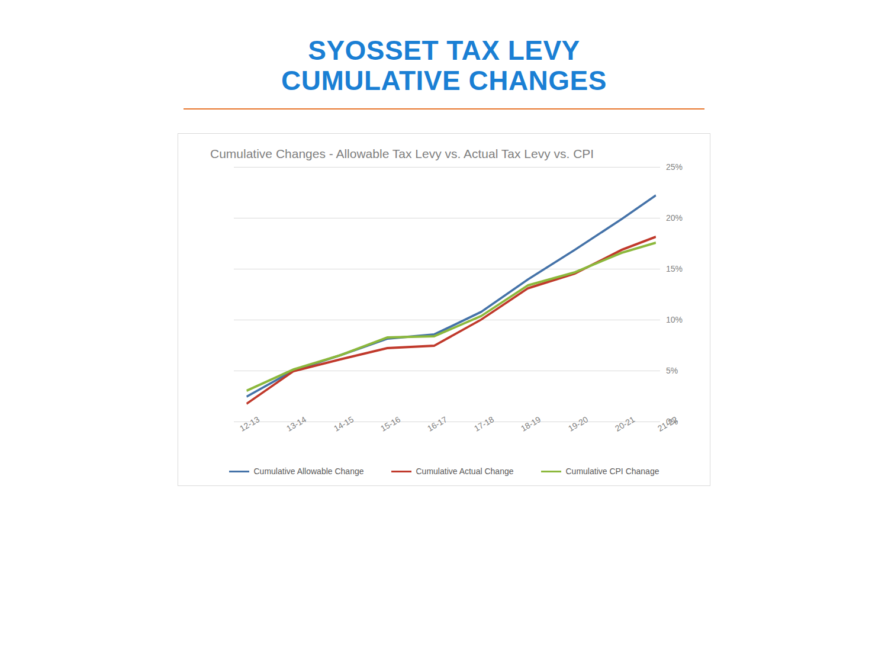Syosset Tax Levy
Cumulative Changes
Cumulative Changes - Allowable Tax Levy vs. Actual Tax Levy vs. CPI
25%
20%
15%
10%
5%
0%
12-13
13-14
14-15
15-16
16-17
17-18
18-19
19-20
20-21
21-22
Cumulative Allowable Change
Cumulative Actual Change
Cumulative CPI Chanage